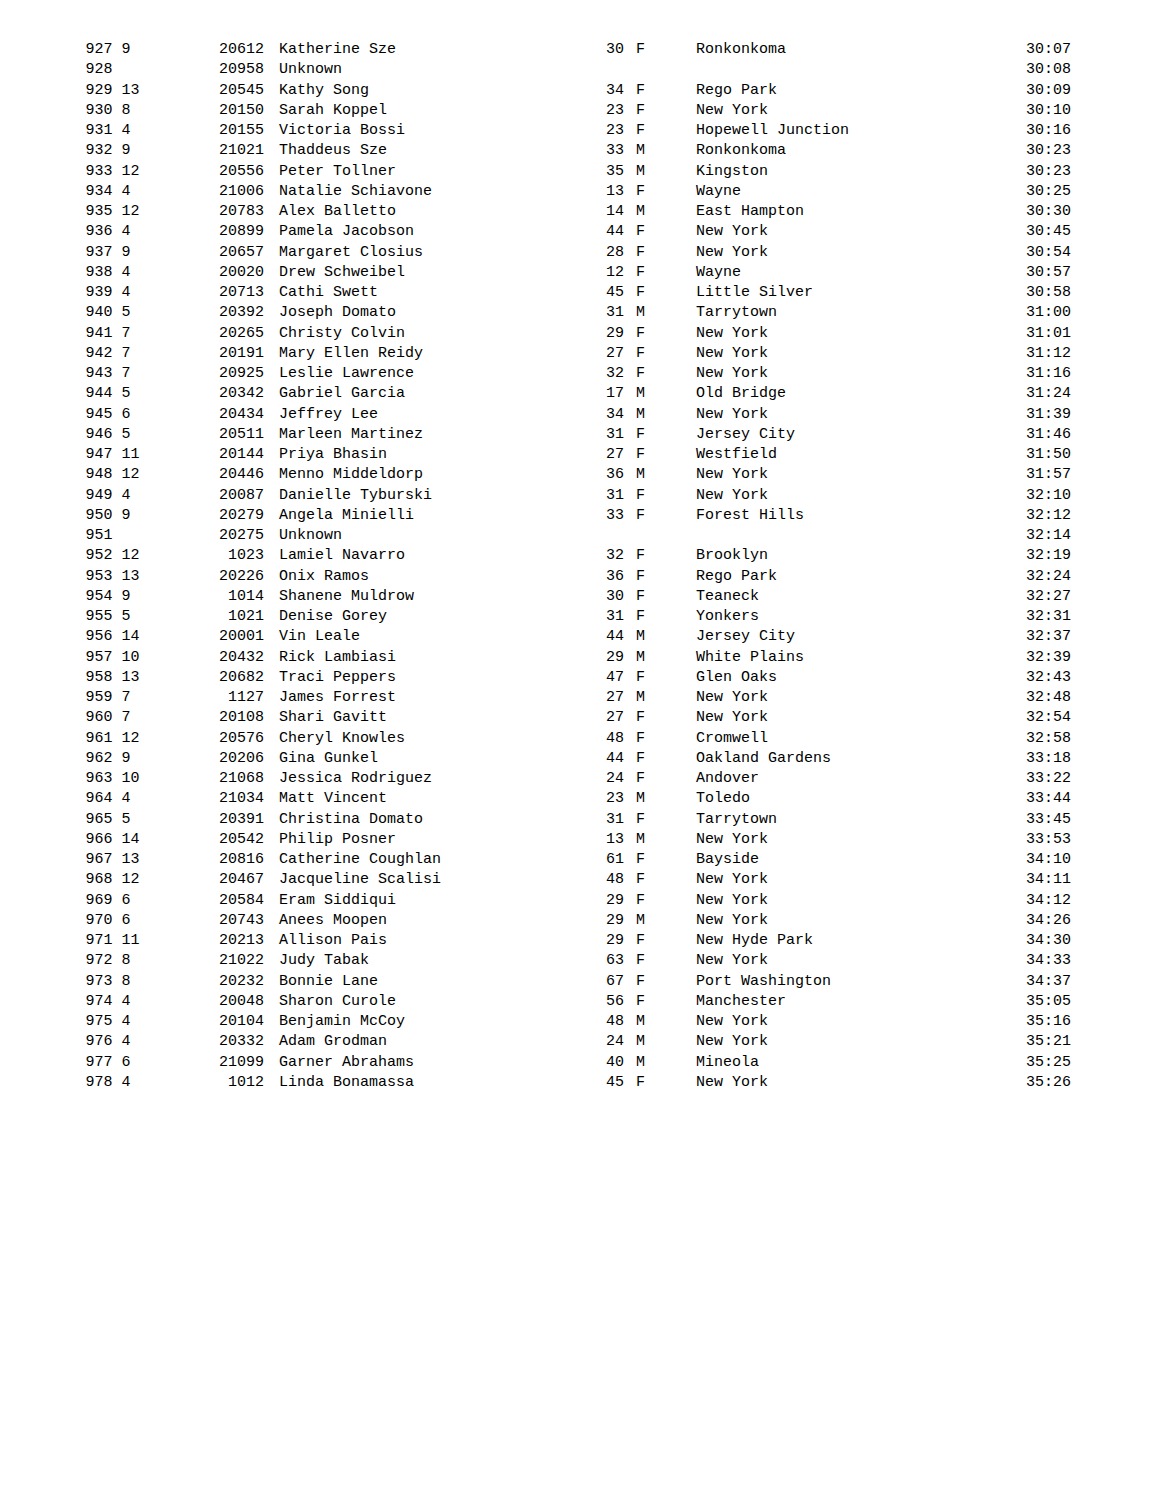| 927 | 9 | 20612 | Katherine Sze | 30 | F | Ronkonkoma | 30:07 |
| 928 | | 20958 | Unknown | | | | 30:08 |
| 929 | 13 | 20545 | Kathy Song | 34 | F | Rego Park | 30:09 |
| 930 | 8 | 20150 | Sarah Koppel | 23 | F | New York | 30:10 |
| 931 | 4 | 20155 | Victoria Bossi | 23 | F | Hopewell Junction | 30:16 |
| 932 | 9 | 21021 | Thaddeus Sze | 33 | M | Ronkonkoma | 30:23 |
| 933 | 12 | 20556 | Peter Tollner | 35 | M | Kingston | 30:23 |
| 934 | 4 | 21006 | Natalie Schiavone | 13 | F | Wayne | 30:25 |
| 935 | 12 | 20783 | Alex Balletto | 14 | M | East Hampton | 30:30 |
| 936 | 4 | 20899 | Pamela Jacobson | 44 | F | New York | 30:45 |
| 937 | 9 | 20657 | Margaret Closius | 28 | F | New York | 30:54 |
| 938 | 4 | 20020 | Drew Schweibel | 12 | F | Wayne | 30:57 |
| 939 | 4 | 20713 | Cathi Swett | 45 | F | Little Silver | 30:58 |
| 940 | 5 | 20392 | Joseph Domato | 31 | M | Tarrytown | 31:00 |
| 941 | 7 | 20265 | Christy Colvin | 29 | F | New York | 31:01 |
| 942 | 7 | 20191 | Mary Ellen Reidy | 27 | F | New York | 31:12 |
| 943 | 7 | 20925 | Leslie Lawrence | 32 | F | New York | 31:16 |
| 944 | 5 | 20342 | Gabriel Garcia | 17 | M | Old Bridge | 31:24 |
| 945 | 6 | 20434 | Jeffrey Lee | 34 | M | New York | 31:39 |
| 946 | 5 | 20511 | Marleen Martinez | 31 | F | Jersey City | 31:46 |
| 947 | 11 | 20144 | Priya Bhasin | 27 | F | Westfield | 31:50 |
| 948 | 12 | 20446 | Menno Middeldorp | 36 | M | New York | 31:57 |
| 949 | 4 | 20087 | Danielle Tyburski | 31 | F | New York | 32:10 |
| 950 | 9 | 20279 | Angela Minielli | 33 | F | Forest Hills | 32:12 |
| 951 | | 20275 | Unknown | | | | 32:14 |
| 952 | 12 | 1023 | Lamiel Navarro | 32 | F | Brooklyn | 32:19 |
| 953 | 13 | 20226 | Onix Ramos | 36 | F | Rego Park | 32:24 |
| 954 | 9 | 1014 | Shanene Muldrow | 30 | F | Teaneck | 32:27 |
| 955 | 5 | 1021 | Denise Gorey | 31 | F | Yonkers | 32:31 |
| 956 | 14 | 20001 | Vin Leale | 44 | M | Jersey City | 32:37 |
| 957 | 10 | 20432 | Rick Lambiasi | 29 | M | White Plains | 32:39 |
| 958 | 13 | 20682 | Traci Peppers | 47 | F | Glen Oaks | 32:43 |
| 959 | 7 | 1127 | James Forrest | 27 | M | New York | 32:48 |
| 960 | 7 | 20108 | Shari Gavitt | 27 | F | New York | 32:54 |
| 961 | 12 | 20576 | Cheryl Knowles | 48 | F | Cromwell | 32:58 |
| 962 | 9 | 20206 | Gina Gunkel | 44 | F | Oakland Gardens | 33:18 |
| 963 | 10 | 21068 | Jessica Rodriguez | 24 | F | Andover | 33:22 |
| 964 | 4 | 21034 | Matt Vincent | 23 | M | Toledo | 33:44 |
| 965 | 5 | 20391 | Christina Domato | 31 | F | Tarrytown | 33:45 |
| 966 | 14 | 20542 | Philip Posner | 13 | M | New York | 33:53 |
| 967 | 13 | 20816 | Catherine Coughlan | 61 | F | Bayside | 34:10 |
| 968 | 12 | 20467 | Jacqueline Scalisi | 48 | F | New York | 34:11 |
| 969 | 6 | 20584 | Eram Siddiqui | 29 | F | New York | 34:12 |
| 970 | 6 | 20743 | Anees Moopen | 29 | M | New York | 34:26 |
| 971 | 11 | 20213 | Allison Pais | 29 | F | New Hyde Park | 34:30 |
| 972 | 8 | 21022 | Judy Tabak | 63 | F | New York | 34:33 |
| 973 | 8 | 20232 | Bonnie Lane | 67 | F | Port Washington | 34:37 |
| 974 | 4 | 20048 | Sharon Curole | 56 | F | Manchester | 35:05 |
| 975 | 4 | 20104 | Benjamin McCoy | 48 | M | New York | 35:16 |
| 976 | 4 | 20332 | Adam Grodman | 24 | M | New York | 35:21 |
| 977 | 6 | 21099 | Garner Abrahams | 40 | M | Mineola | 35:25 |
| 978 | 4 | 1012 | Linda Bonamassa | 45 | F | New York | 35:26 |